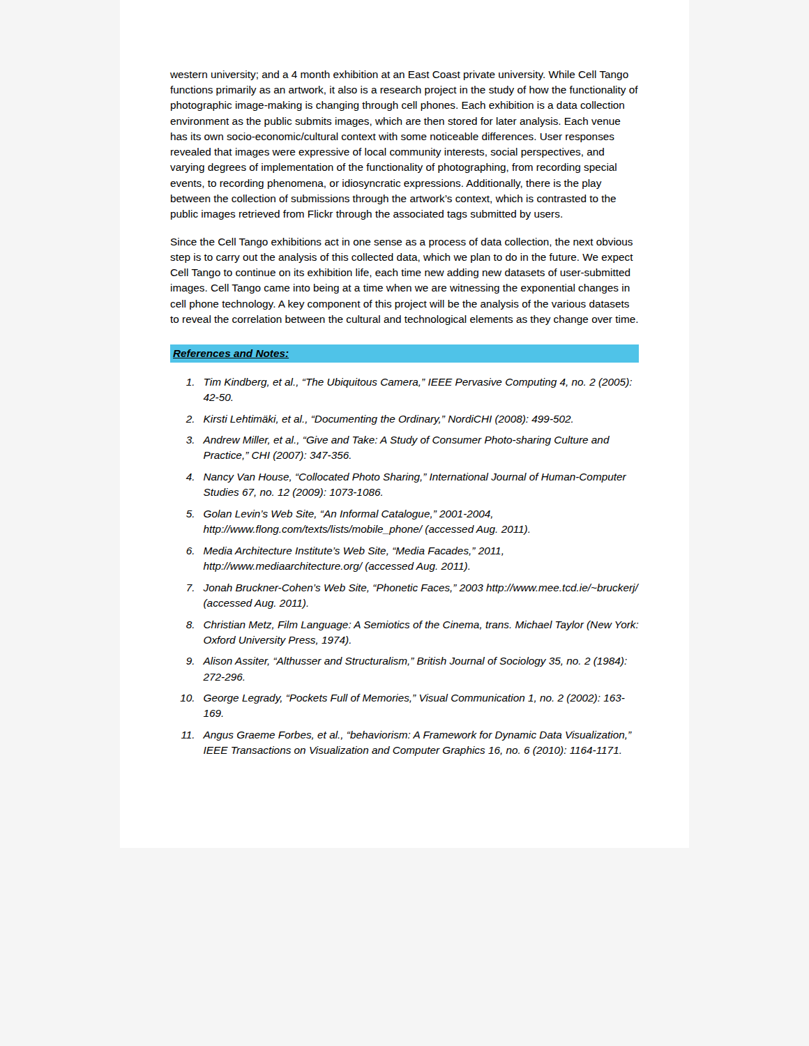western university; and a 4 month exhibition at an East Coast private university. While Cell Tango functions primarily as an artwork, it also is a research project in the study of how the functionality of photographic image-making is changing through cell phones. Each exhibition is a data collection environment as the public submits images, which are then stored for later analysis. Each venue has its own socio-economic/cultural context with some noticeable differences. User responses revealed that images were expressive of local community interests, social perspectives, and varying degrees of implementation of the functionality of photographing, from recording special events, to recording phenomena, or idiosyncratic expressions. Additionally, there is the play between the collection of submissions through the artwork’s context, which is contrasted to the public images retrieved from Flickr through the associated tags submitted by users.
Since the Cell Tango exhibitions act in one sense as a process of data collection, the next obvious step is to carry out the analysis of this collected data, which we plan to do in the future. We expect Cell Tango to continue on its exhibition life, each time new adding new datasets of user-submitted images. Cell Tango came into being at a time when we are witnessing the exponential changes in cell phone technology. A key component of this project will be the analysis of the various datasets to reveal the correlation between the cultural and technological elements as they change over time.
References and Notes:
Tim Kindberg, et al., “The Ubiquitous Camera,” IEEE Pervasive Computing 4, no. 2 (2005): 42-50.
Kirsti Lehtimäki, et al., “Documenting the Ordinary,” NordiCHI (2008): 499-502.
Andrew Miller, et al., “Give and Take: A Study of Consumer Photo-sharing Culture and Practice,” CHI (2007): 347-356.
Nancy Van House, “Collocated Photo Sharing,” International Journal of Human-Computer Studies 67, no. 12 (2009): 1073-1086.
Golan Levin’s Web Site, “An Informal Catalogue,” 2001-2004, http://www.flong.com/texts/lists/mobile_phone/ (accessed Aug. 2011).
Media Architecture Institute’s Web Site, “Media Facades,” 2011, http://www.mediaarchitecture.org/ (accessed Aug. 2011).
Jonah Bruckner-Cohen’s Web Site, “Phonetic Faces,” 2003 http://www.mee.tcd.ie/~bruckerj/ (accessed Aug. 2011).
Christian Metz, Film Language: A Semiotics of the Cinema, trans. Michael Taylor (New York: Oxford University Press, 1974).
Alison Assiter, “Althusser and Structuralism,” British Journal of Sociology 35, no. 2 (1984): 272-296.
George Legrady, “Pockets Full of Memories,” Visual Communication 1, no. 2 (2002): 163-169.
Angus Graeme Forbes, et al., “behaviorism: A Framework for Dynamic Data Visualization,” IEEE Transactions on Visualization and Computer Graphics 16, no. 6 (2010): 1164-1171.